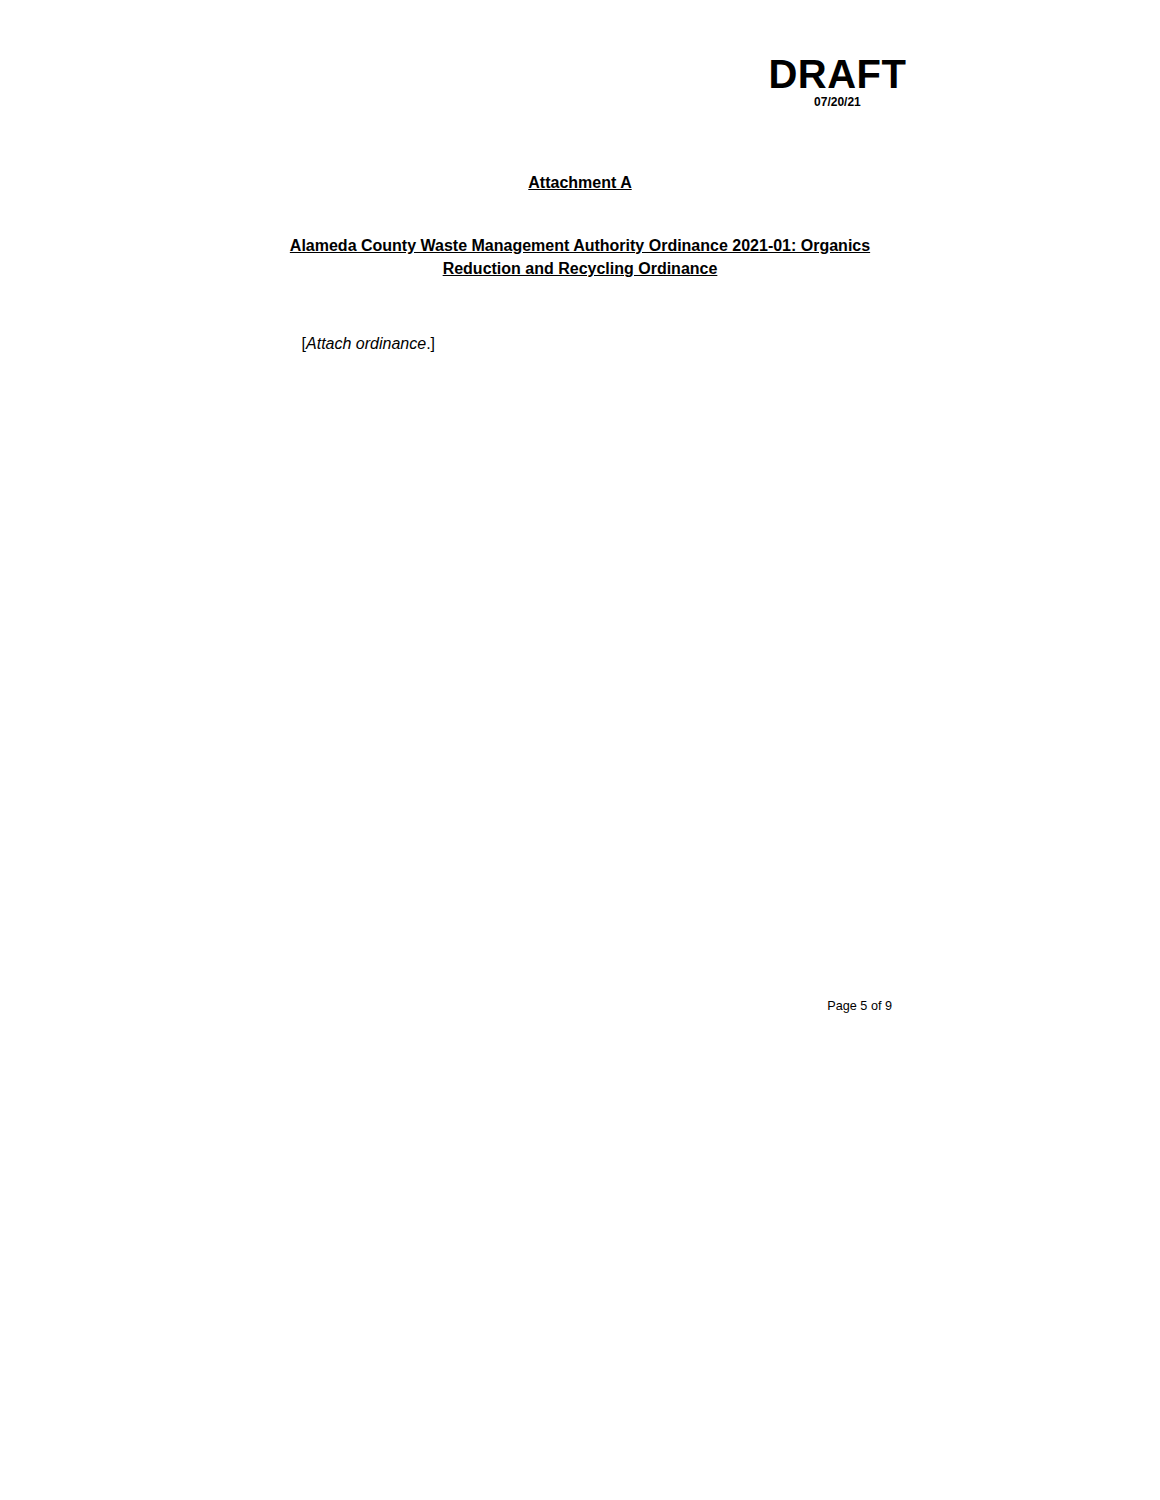DRAFT
07/20/21
Attachment A
Alameda County Waste Management Authority Ordinance 2021-01: Organics Reduction and Recycling Ordinance
[Attach ordinance.]
Page 5 of 9